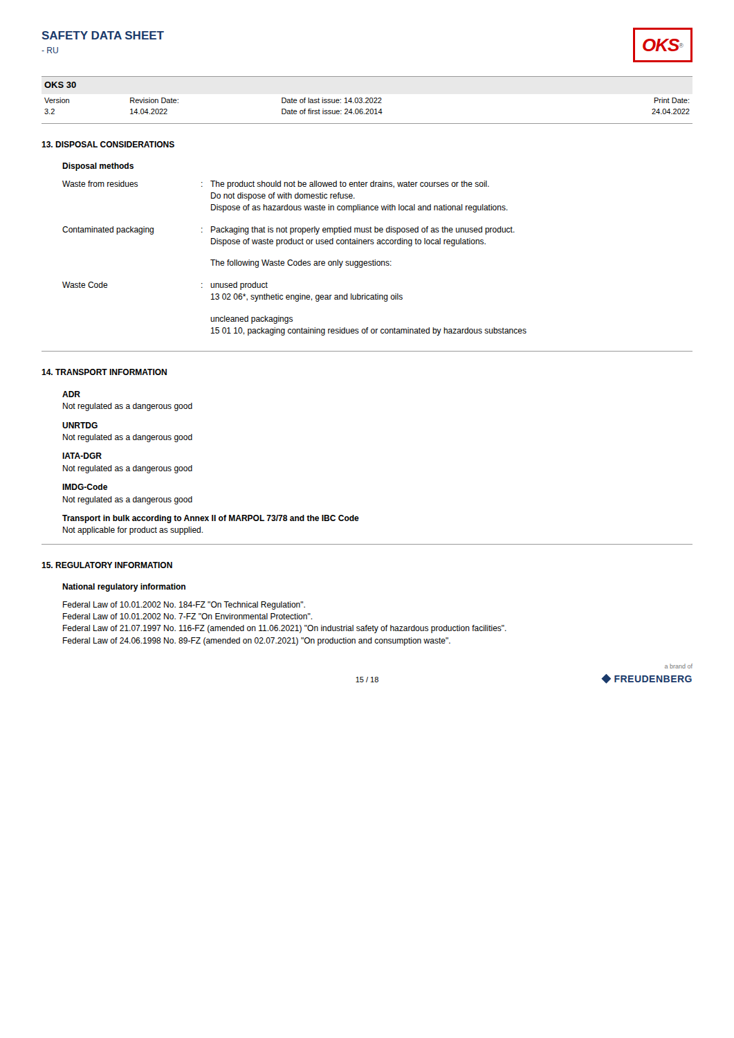SAFETY DATA SHEET
- RU
OKS®
OKS 30
| Version 3.2 | Revision Date: 14.04.2022 | Date of last issue: 14.03.2022 Date of first issue: 24.06.2014 | Print Date: 24.04.2022 |
13. DISPOSAL CONSIDERATIONS
Disposal methods
| Waste from residues | : | The product should not be allowed to enter drains, water courses or the soil. Do not dispose of with domestic refuse. Dispose of as hazardous waste in compliance with local and national regulations. |
| Contaminated packaging | : | Packaging that is not properly emptied must be disposed of as the unused product. Dispose of waste product or used containers according to local regulations. The following Waste Codes are only suggestions: |
| Waste Code | : | unused product 13 02 06*, synthetic engine, gear and lubricating oils uncleaned packagings 15 01 10, packaging containing residues of or contaminated by hazardous substances |
14. TRANSPORT INFORMATION
ADR
Not regulated as a dangerous good
UNRTDG
Not regulated as a dangerous good
IATA-DGR
Not regulated as a dangerous good
IMDG-Code
Not regulated as a dangerous good
Transport in bulk according to Annex II of MARPOL 73/78 and the IBC Code
Not applicable for product as supplied.
15. REGULATORY INFORMATION
National regulatory information
Federal Law of 10.01.2002 No. 184-FZ "On Technical Regulation".
Federal Law of 10.01.2002 No. 7-FZ "On Environmental Protection".
Federal Law of 21.07.1997 No. 116-FZ (amended on 11.06.2021) "On industrial safety of hazardous production facilities".
Federal Law of 24.06.1998 No. 89-FZ (amended on 02.07.2021) "On production and consumption waste".
15 / 18
a brand of
FREUDENBERG